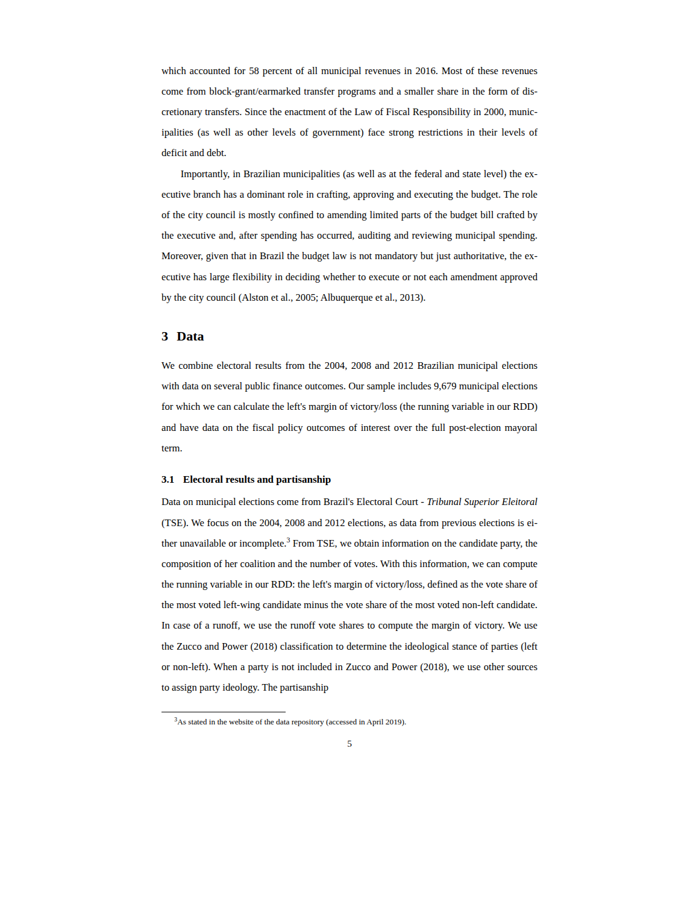which accounted for 58 percent of all municipal revenues in 2016. Most of these revenues come from block-grant/earmarked transfer programs and a smaller share in the form of discretionary transfers. Since the enactment of the Law of Fiscal Responsibility in 2000, municipalities (as well as other levels of government) face strong restrictions in their levels of deficit and debt.
Importantly, in Brazilian municipalities (as well as at the federal and state level) the executive branch has a dominant role in crafting, approving and executing the budget. The role of the city council is mostly confined to amending limited parts of the budget bill crafted by the executive and, after spending has occurred, auditing and reviewing municipal spending. Moreover, given that in Brazil the budget law is not mandatory but just authoritative, the executive has large flexibility in deciding whether to execute or not each amendment approved by the city council (Alston et al., 2005; Albuquerque et al., 2013).
3 Data
We combine electoral results from the 2004, 2008 and 2012 Brazilian municipal elections with data on several public finance outcomes. Our sample includes 9,679 municipal elections for which we can calculate the left's margin of victory/loss (the running variable in our RDD) and have data on the fiscal policy outcomes of interest over the full post-election mayoral term.
3.1 Electoral results and partisanship
Data on municipal elections come from Brazil's Electoral Court - Tribunal Superior Eleitoral (TSE). We focus on the 2004, 2008 and 2012 elections, as data from previous elections is either unavailable or incomplete.3 From TSE, we obtain information on the candidate party, the composition of her coalition and the number of votes. With this information, we can compute the running variable in our RDD: the left's margin of victory/loss, defined as the vote share of the most voted left-wing candidate minus the vote share of the most voted non-left candidate. In case of a runoff, we use the runoff vote shares to compute the margin of victory. We use the Zucco and Power (2018) classification to determine the ideological stance of parties (left or non-left). When a party is not included in Zucco and Power (2018), we use other sources to assign party ideology. The partisanship
3As stated in the website of the data repository (accessed in April 2019).
5